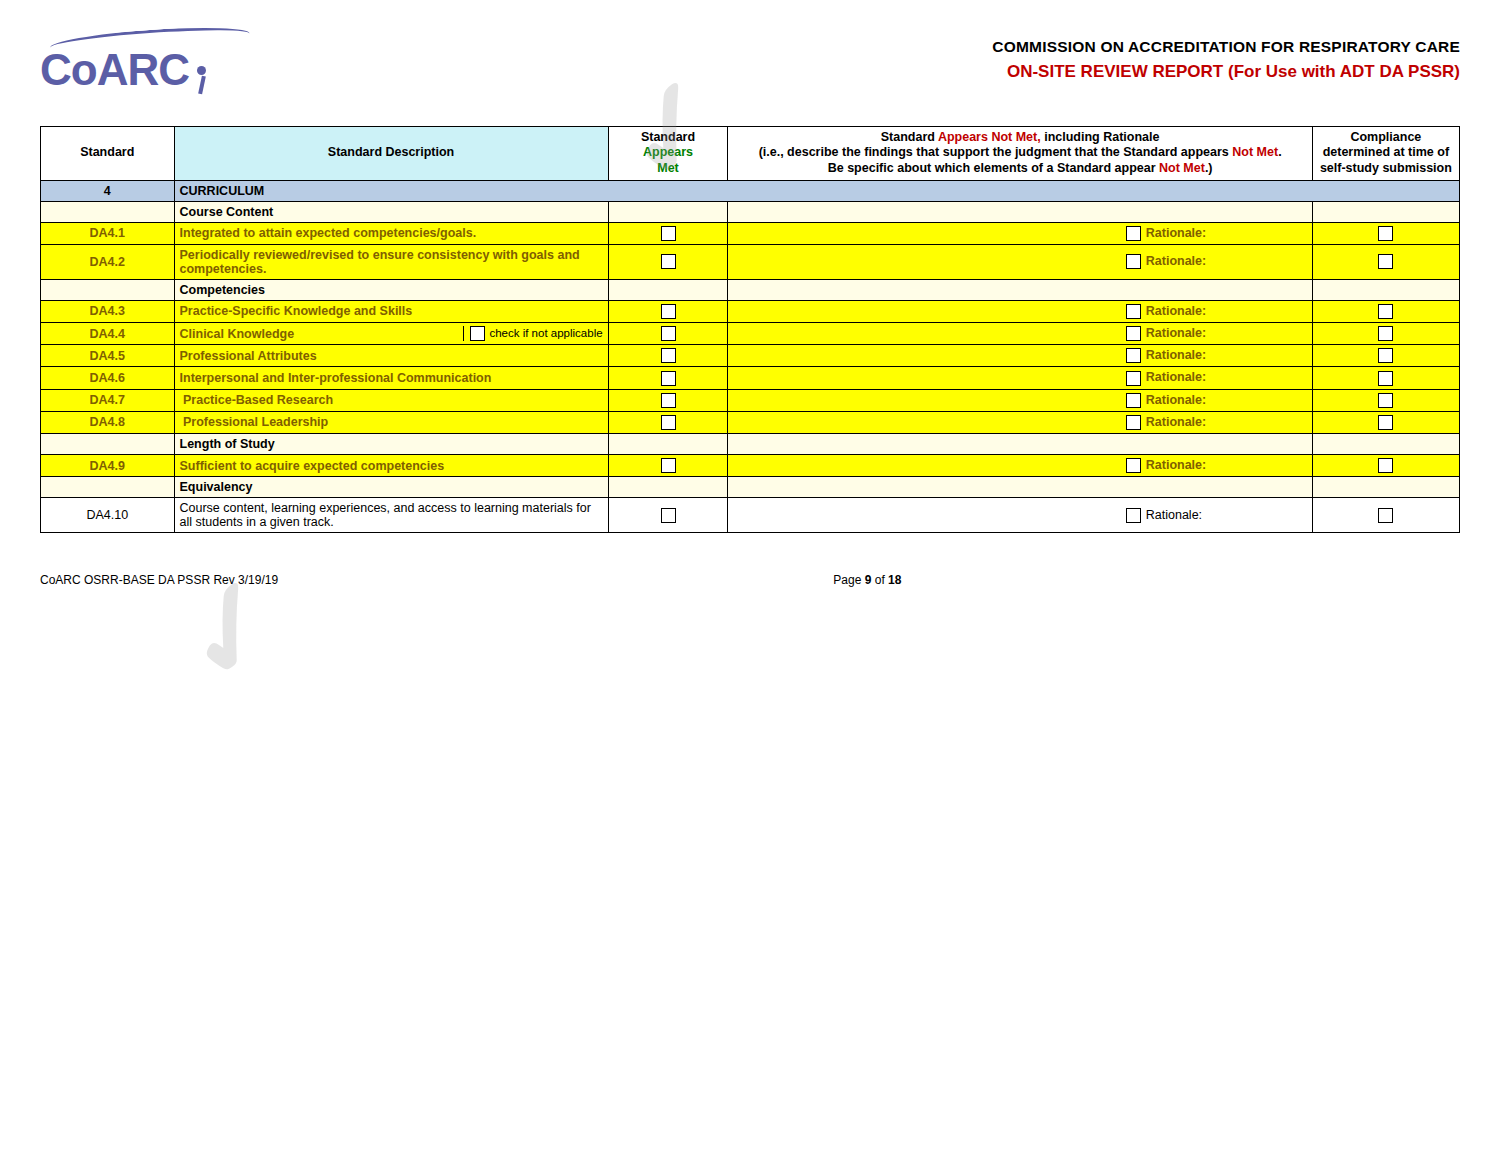✓
✓
CoARC
COMMISSION ON ACCREDITATION FOR RESPIRATORY CARE
ON-SITE REVIEW REPORT (For Use with ADT DA PSSR)
| Standard | Standard Description | Standard Appears Met | Standard Appears Not Met, including Rationale (i.e., describe the findings that support the judgment that the Standard appears Not Met . Be specific about which elements of a Standard appear Not Met .) | Compliance determined at time of self-study submission |
| --- | --- | --- | --- | --- |
| 4 | CURRICULUM |
| | Course Content | | | |
| DA4.1 | Integrated to attain expected competencies/goals. | | Rationale: | |
| DA4.2 | Periodically reviewed/revised to ensure consistency with goals and competencies. | | Rationale: | |
| | Competencies | | | |
| DA4.3 | Practice-Specific Knowledge and Skills | | Rationale: | |
| DA4.4 | Clinical Knowledge check if not applicable | | Rationale: | |
| DA4.5 | Professional Attributes | | Rationale: | |
| DA4.6 | Interpersonal and Inter-professional Communication | | Rationale: | |
| DA4.7 | Practice-Based Research | | Rationale: | |
| DA4.8 | Professional Leadership | | Rationale: | |
| | Length of Study | | | |
| DA4.9 | Sufficient to acquire expected competencies | | Rationale: | |
| | Equivalency | | | |
| DA4.10 | Course content, learning experiences, and access to learning materials for all students in a given track. | | Rationale: | |
CoARC OSRR-BASE DA PSSR Rev 3/19/19
Page 9 of 18